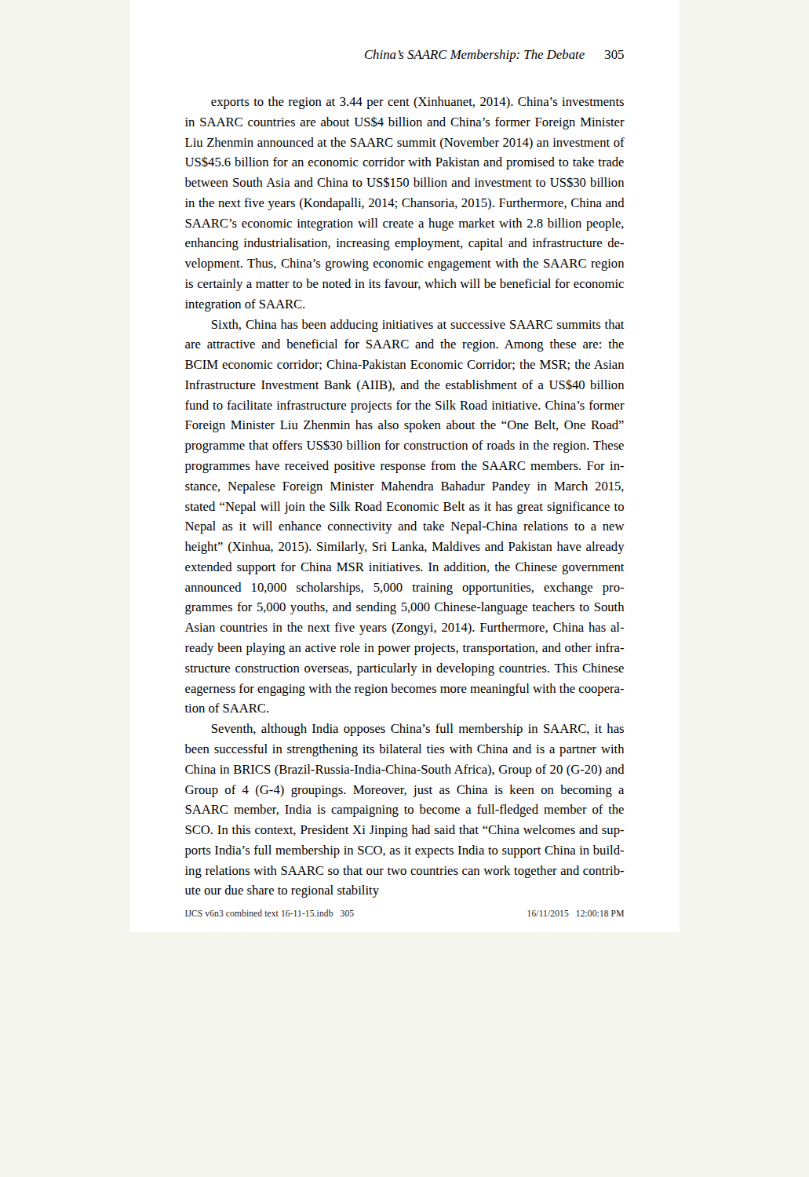China’s SAARC Membership: The Debate305
exports to the region at 3.44 per cent (Xinhuanet, 2014). China’s investments in SAARC countries are about US$4 billion and China’s former Foreign Minister Liu Zhenmin announced at the SAARC summit (November 2014) an investment of US$45.6 billion for an economic corridor with Pakistan and promised to take trade between South Asia and China to US$150 billion and investment to US$30 billion in the next five years (Kondapalli, 2014; Chansoria, 2015). Furthermore, China and SAARC’s economic integration will create a huge market with 2.8 billion people, enhancing industrialisation, increasing employment, capital and infrastructure development. Thus, China’s growing economic engagement with the SAARC region is certainly a matter to be noted in its favour, which will be beneficial for economic integration of SAARC.
Sixth, China has been adducing initiatives at successive SAARC summits that are attractive and beneficial for SAARC and the region. Among these are: the BCIM economic corridor; China-Pakistan Economic Corridor; the MSR; the Asian Infrastructure Investment Bank (AIIB), and the establishment of a US$40 billion fund to facilitate infrastructure projects for the Silk Road initiative. China’s former Foreign Minister Liu Zhenmin has also spoken about the “One Belt, One Road” programme that offers US$30 billion for construction of roads in the region. These programmes have received positive response from the SAARC members. For instance, Nepalese Foreign Minister Mahendra Bahadur Pandey in March 2015, stated “Nepal will join the Silk Road Economic Belt as it has great significance to Nepal as it will enhance connectivity and take Nepal-China relations to a new height” (Xinhua, 2015). Similarly, Sri Lanka, Maldives and Pakistan have already extended support for China MSR initiatives. In addition, the Chinese government announced 10,000 scholarships, 5,000 training opportunities, exchange programmes for 5,000 youths, and sending 5,000 Chinese-language teachers to South Asian countries in the next five years (Zongyi, 2014). Furthermore, China has already been playing an active role in power projects, transportation, and other infrastructure construction overseas, particularly in developing countries. This Chinese eagerness for engaging with the region becomes more meaningful with the cooperation of SAARC.
Seventh, although India opposes China’s full membership in SAARC, it has been successful in strengthening its bilateral ties with China and is a partner with China in BRICS (Brazil-Russia-India-China-South Africa), Group of 20 (G-20) and Group of 4 (G-4) groupings. Moreover, just as China is keen on becoming a SAARC member, India is campaigning to become a full-fledged member of the SCO. In this context, President Xi Jinping had said that “China welcomes and supports India’s full membership in SCO, as it expects India to support China in building relations with SAARC so that our two countries can work together and contribute our due share to regional stability
IJCS v6n3 combined text 16-11-15.indb 305 16/11/2015 12:00:18 PM